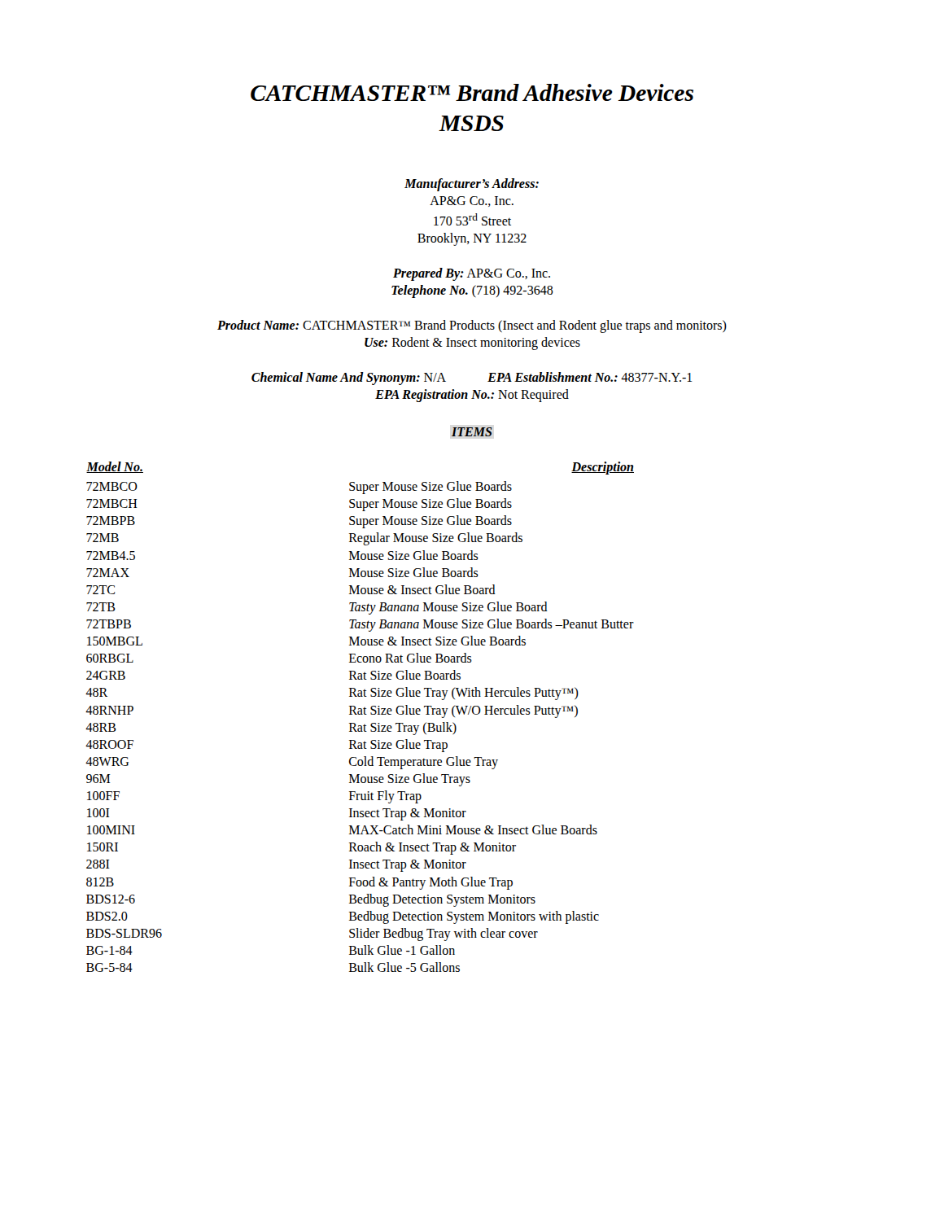CATCHMASTER™ Brand Adhesive Devices
MSDS
Manufacturer’s Address:
AP&G Co., Inc.
170 53rd Street
Brooklyn, NY 11232
Prepared By: AP&G Co., Inc.
Telephone No. (718) 492-3648
Product Name: CATCHMASTER™ Brand Products (Insect and Rodent glue traps and monitors)
Use: Rodent & Insect monitoring devices
Chemical Name And Synonym: N/A EPA Establishment No.: 48377-N.Y.-1
EPA Registration No.: Not Required
ITEMS
| Model No. | Description |
| --- | --- |
| 72MBCO | Super Mouse Size Glue Boards |
| 72MBCH | Super Mouse Size Glue Boards |
| 72MBPB | Super Mouse Size Glue Boards |
| 72MB | Regular Mouse Size Glue Boards |
| 72MB4.5 | Mouse Size Glue Boards |
| 72MAX | Mouse Size Glue Boards |
| 72TC | Mouse & Insect Glue Board |
| 72TB | Tasty Banana Mouse Size Glue Board |
| 72TBPB | Tasty Banana Mouse Size Glue Boards –Peanut Butter |
| 150MBGL | Mouse & Insect Size Glue Boards |
| 60RBGL | Econo Rat Glue Boards |
| 24GRB | Rat Size Glue Boards |
| 48R | Rat Size Glue Tray (With Hercules Putty™) |
| 48RNHP | Rat Size Glue Tray (W/O Hercules Putty™) |
| 48RB | Rat Size Tray (Bulk) |
| 48ROOF | Rat Size Glue Trap |
| 48WRG | Cold Temperature Glue Tray |
| 96M | Mouse Size Glue Trays |
| 100FF | Fruit Fly Trap |
| 100I | Insect Trap & Monitor |
| 100MINI | MAX-Catch Mini Mouse & Insect Glue Boards |
| 150RI | Roach & Insect Trap & Monitor |
| 288I | Insect Trap & Monitor |
| 812B | Food & Pantry Moth Glue Trap |
| BDS12-6 | Bedbug Detection System Monitors |
| BDS2.0 | Bedbug Detection System Monitors with plastic |
| BDS-SLDR96 | Slider Bedbug Tray with clear cover |
| BG-1-84 | Bulk Glue -1 Gallon |
| BG-5-84 | Bulk Glue -5 Gallons |